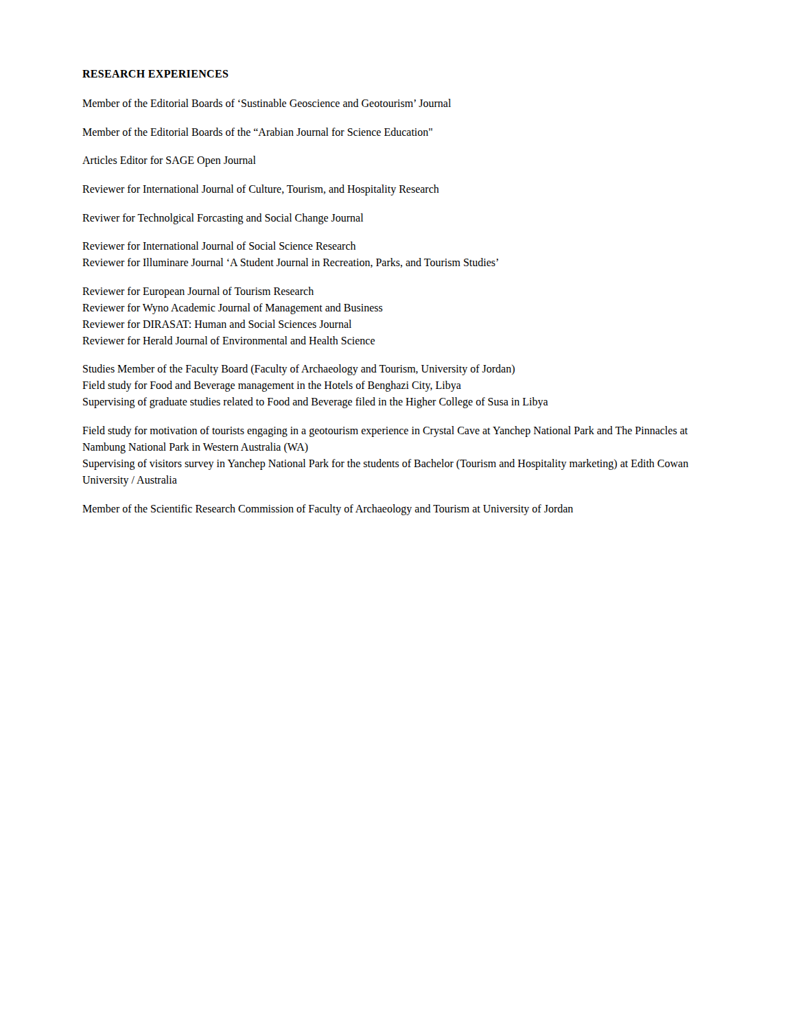RESEARCH EXPERIENCES
Member of the Editorial Boards of ‘Sustinable Geoscience and Geotourism’ Journal
Member of the Editorial Boards of the “Arabian Journal for Science Education"
Articles Editor for SAGE Open Journal
Reviewer for International Journal of Culture, Tourism, and Hospitality Research
Reviwer for Technolgical Forcasting and Social Change Journal
Reviewer for International Journal of Social Science Research
Reviewer for Illuminare Journal ‘A Student Journal in Recreation, Parks, and Tourism Studies’
Reviewer for European Journal of Tourism Research
Reviewer for Wyno Academic Journal of Management and Business
Reviewer for DIRASAT: Human and Social Sciences Journal
Reviewer for Herald Journal of Environmental and Health Science
Studies Member of the Faculty Board (Faculty of Archaeology and Tourism, University of Jordan)
Field study for Food and Beverage management in the Hotels of Benghazi City, Libya
Supervising of graduate studies related to Food and Beverage filed in the Higher College of Susa in Libya
Field study for motivation of tourists engaging in a geotourism experience in Crystal Cave at Yanchep National Park and The Pinnacles at Nambung National Park in Western Australia (WA)
Supervising of visitors survey in Yanchep National Park for the students of Bachelor (Tourism and Hospitality marketing) at Edith Cowan University / Australia
Member of the Scientific Research Commission of Faculty of Archaeology and Tourism at University of Jordan